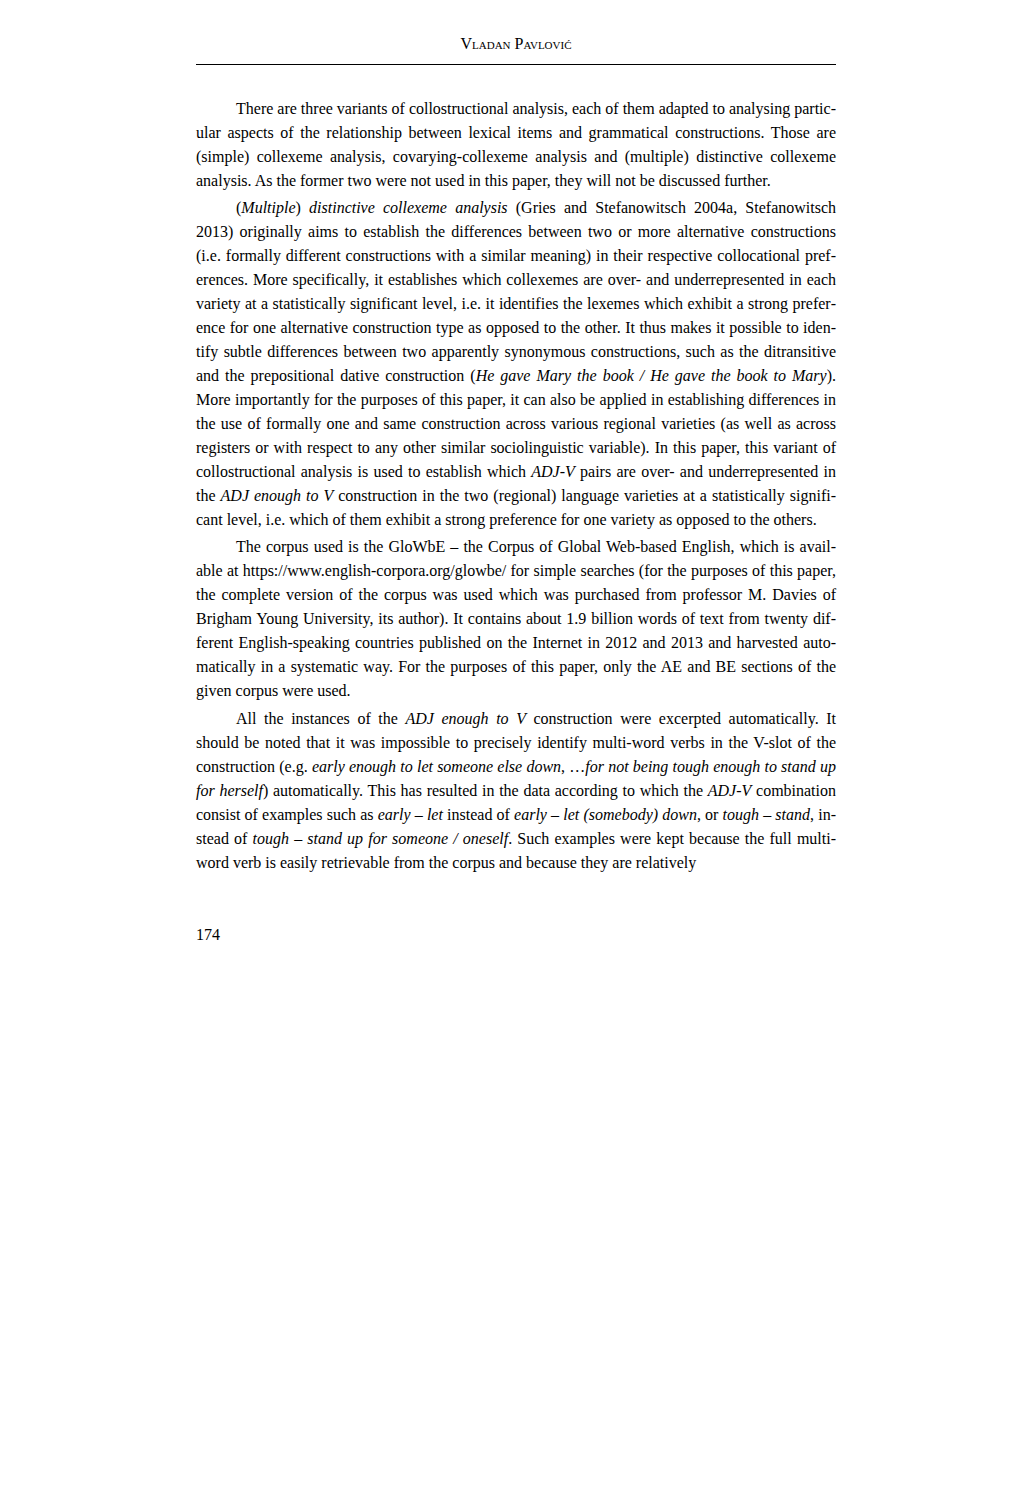Vladan Pavlović
There are three variants of collostructional analysis, each of them adapted to analysing particular aspects of the relationship between lexical items and grammatical constructions. Those are (simple) collexeme analysis, covarying-collexeme analysis and (multiple) distinctive collexeme analysis. As the former two were not used in this paper, they will not be discussed further.
(Multiple) distinctive collexeme analysis (Gries and Stefanowitsch 2004a, Stefanowitsch 2013) originally aims to establish the differences between two or more alternative constructions (i.e. formally different constructions with a similar meaning) in their respective collocational preferences. More specifically, it establishes which collexemes are over- and underrepresented in each variety at a statistically significant level, i.e. it identifies the lexemes which exhibit a strong preference for one alternative construction type as opposed to the other. It thus makes it possible to identify subtle differences between two apparently synonymous constructions, such as the ditransitive and the prepositional dative construction (He gave Mary the book / He gave the book to Mary). More importantly for the purposes of this paper, it can also be applied in establishing differences in the use of formally one and same construction across various regional varieties (as well as across registers or with respect to any other similar sociolinguistic variable). In this paper, this variant of collostructional analysis is used to establish which ADJ-V pairs are over- and underrepresented in the ADJ enough to V construction in the two (regional) language varieties at a statistically significant level, i.e. which of them exhibit a strong preference for one variety as opposed to the others.
The corpus used is the GloWbE – the Corpus of Global Web-based English, which is available at https://www.english-corpora.org/glowbe/ for simple searches (for the purposes of this paper, the complete version of the corpus was used which was purchased from professor M. Davies of Brigham Young University, its author). It contains about 1.9 billion words of text from twenty different English-speaking countries published on the Internet in 2012 and 2013 and harvested automatically in a systematic way. For the purposes of this paper, only the AE and BE sections of the given corpus were used.
All the instances of the ADJ enough to V construction were excerpted automatically. It should be noted that it was impossible to precisely identify multi-word verbs in the V-slot of the construction (e.g. early enough to let someone else down, …for not being tough enough to stand up for herself) automatically. This has resulted in the data according to which the ADJ-V combination consist of examples such as early – let instead of early – let (somebody) down, or tough – stand, instead of tough – stand up for someone / oneself. Such examples were kept because the full multi-word verb is easily retrievable from the corpus and because they are relatively
174